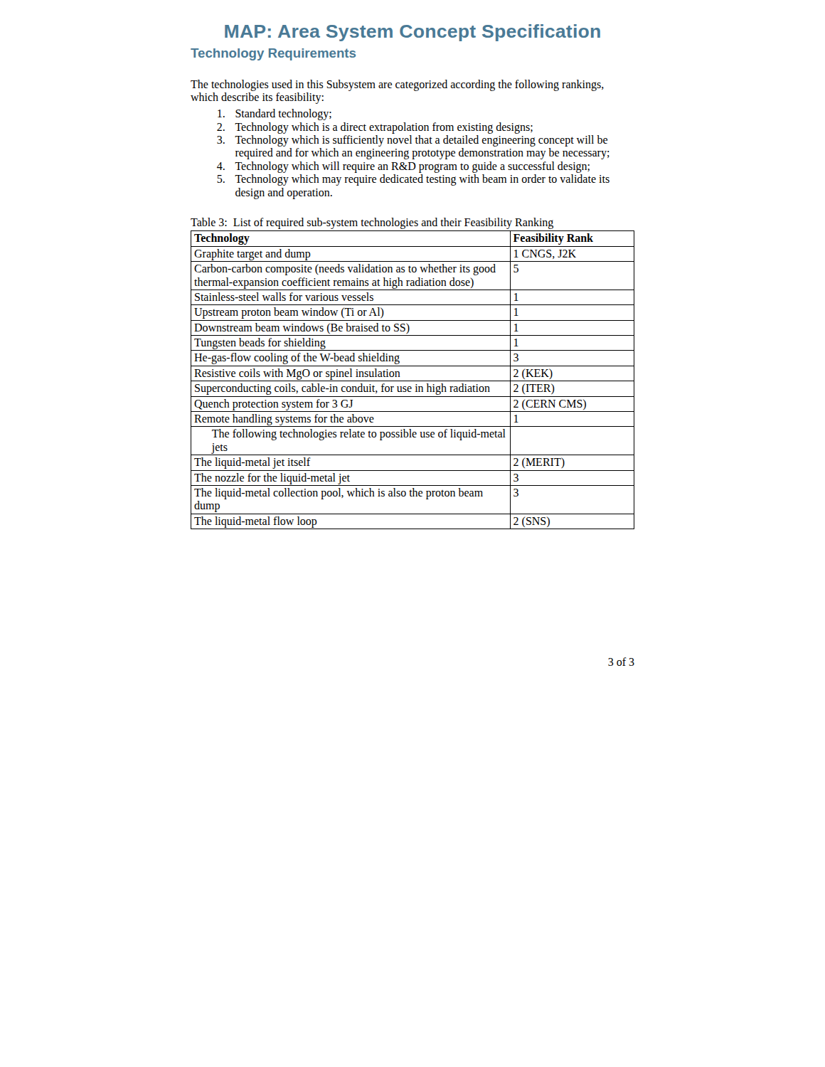MAP: Area System Concept Specification
Technology Requirements
The technologies used in this Subsystem are categorized according the following rankings, which describe its feasibility:
Standard technology;
Technology which is a direct extrapolation from existing designs;
Technology which is sufficiently novel that a detailed engineering concept will be required and for which an engineering prototype demonstration may be necessary;
Technology which will require an R&D program to guide a successful design;
Technology which may require dedicated testing with beam in order to validate its design and operation.
Table 3: List of required sub-system technologies and their Feasibility Ranking
| Technology | Feasibility Rank |
| --- | --- |
| Graphite target and dump | 1 CNGS, J2K |
| Carbon-carbon composite (needs validation as to whether its good thermal-expansion coefficient remains at high radiation dose) | 5 |
| Stainless-steel walls for various vessels | 1 |
| Upstream proton beam window (Ti or Al) | 1 |
| Downstream beam windows (Be braised to SS) | 1 |
| Tungsten beads for shielding | 1 |
| He-gas-flow cooling of the W-bead shielding | 3 |
| Resistive coils with MgO or spinel insulation | 2 (KEK) |
| Superconducting coils, cable-in conduit, for use in high radiation | 2 (ITER) |
| Quench protection system for 3 GJ | 2 (CERN CMS) |
| Remote handling systems for the above | 1 |
| The following technologies relate to possible use of liquid-metal jets | |
| The liquid-metal jet itself | 2 (MERIT) |
| The nozzle for the liquid-metal jet | 3 |
| The liquid-metal collection pool, which is also the proton beam dump | 3 |
| The liquid-metal flow loop | 2 (SNS) |
3 of 3